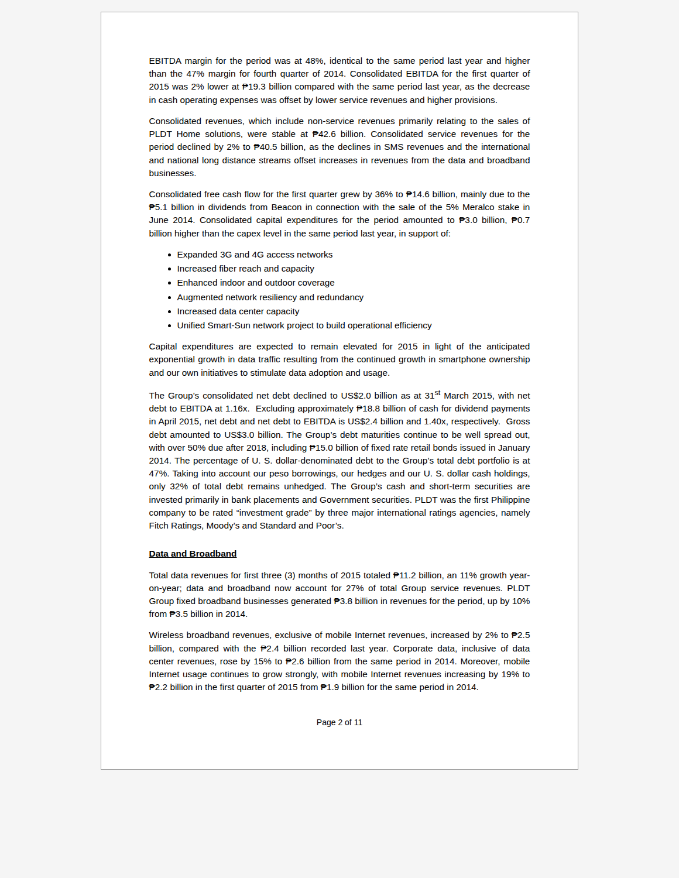EBITDA margin for the period was at 48%, identical to the same period last year and higher than the 47% margin for fourth quarter of 2014. Consolidated EBITDA for the first quarter of 2015 was 2% lower at ₱19.3 billion compared with the same period last year, as the decrease in cash operating expenses was offset by lower service revenues and higher provisions.
Consolidated revenues, which include non-service revenues primarily relating to the sales of PLDT Home solutions, were stable at ₱42.6 billion. Consolidated service revenues for the period declined by 2% to ₱40.5 billion, as the declines in SMS revenues and the international and national long distance streams offset increases in revenues from the data and broadband businesses.
Consolidated free cash flow for the first quarter grew by 36% to ₱14.6 billion, mainly due to the ₱5.1 billion in dividends from Beacon in connection with the sale of the 5% Meralco stake in June 2014. Consolidated capital expenditures for the period amounted to ₱3.0 billion, ₱0.7 billion higher than the capex level in the same period last year, in support of:
Expanded 3G and 4G access networks
Increased fiber reach and capacity
Enhanced indoor and outdoor coverage
Augmented network resiliency and redundancy
Increased data center capacity
Unified Smart-Sun network project to build operational efficiency
Capital expenditures are expected to remain elevated for 2015 in light of the anticipated exponential growth in data traffic resulting from the continued growth in smartphone ownership and our own initiatives to stimulate data adoption and usage.
The Group’s consolidated net debt declined to US$2.0 billion as at 31st March 2015, with net debt to EBITDA at 1.16x. Excluding approximately ₱18.8 billion of cash for dividend payments in April 2015, net debt and net debt to EBITDA is US$2.4 billion and 1.40x, respectively. Gross debt amounted to US$3.0 billion. The Group’s debt maturities continue to be well spread out, with over 50% due after 2018, including ₱15.0 billion of fixed rate retail bonds issued in January 2014. The percentage of U. S. dollar-denominated debt to the Group’s total debt portfolio is at 47%. Taking into account our peso borrowings, our hedges and our U. S. dollar cash holdings, only 32% of total debt remains unhedged. The Group’s cash and short-term securities are invested primarily in bank placements and Government securities. PLDT was the first Philippine company to be rated “investment grade” by three major international ratings agencies, namely Fitch Ratings, Moody’s and Standard and Poor’s.
Data and Broadband
Total data revenues for first three (3) months of 2015 totaled ₱11.2 billion, an 11% growth year-on-year; data and broadband now account for 27% of total Group service revenues. PLDT Group fixed broadband businesses generated ₱3.8 billion in revenues for the period, up by 10% from ₱3.5 billion in 2014.
Wireless broadband revenues, exclusive of mobile Internet revenues, increased by 2% to ₱2.5 billion, compared with the ₱2.4 billion recorded last year. Corporate data, inclusive of data center revenues, rose by 15% to ₱2.6 billion from the same period in 2014. Moreover, mobile Internet usage continues to grow strongly, with mobile Internet revenues increasing by 19% to ₱2.2 billion in the first quarter of 2015 from ₱1.9 billion for the same period in 2014.
Page 2 of 11